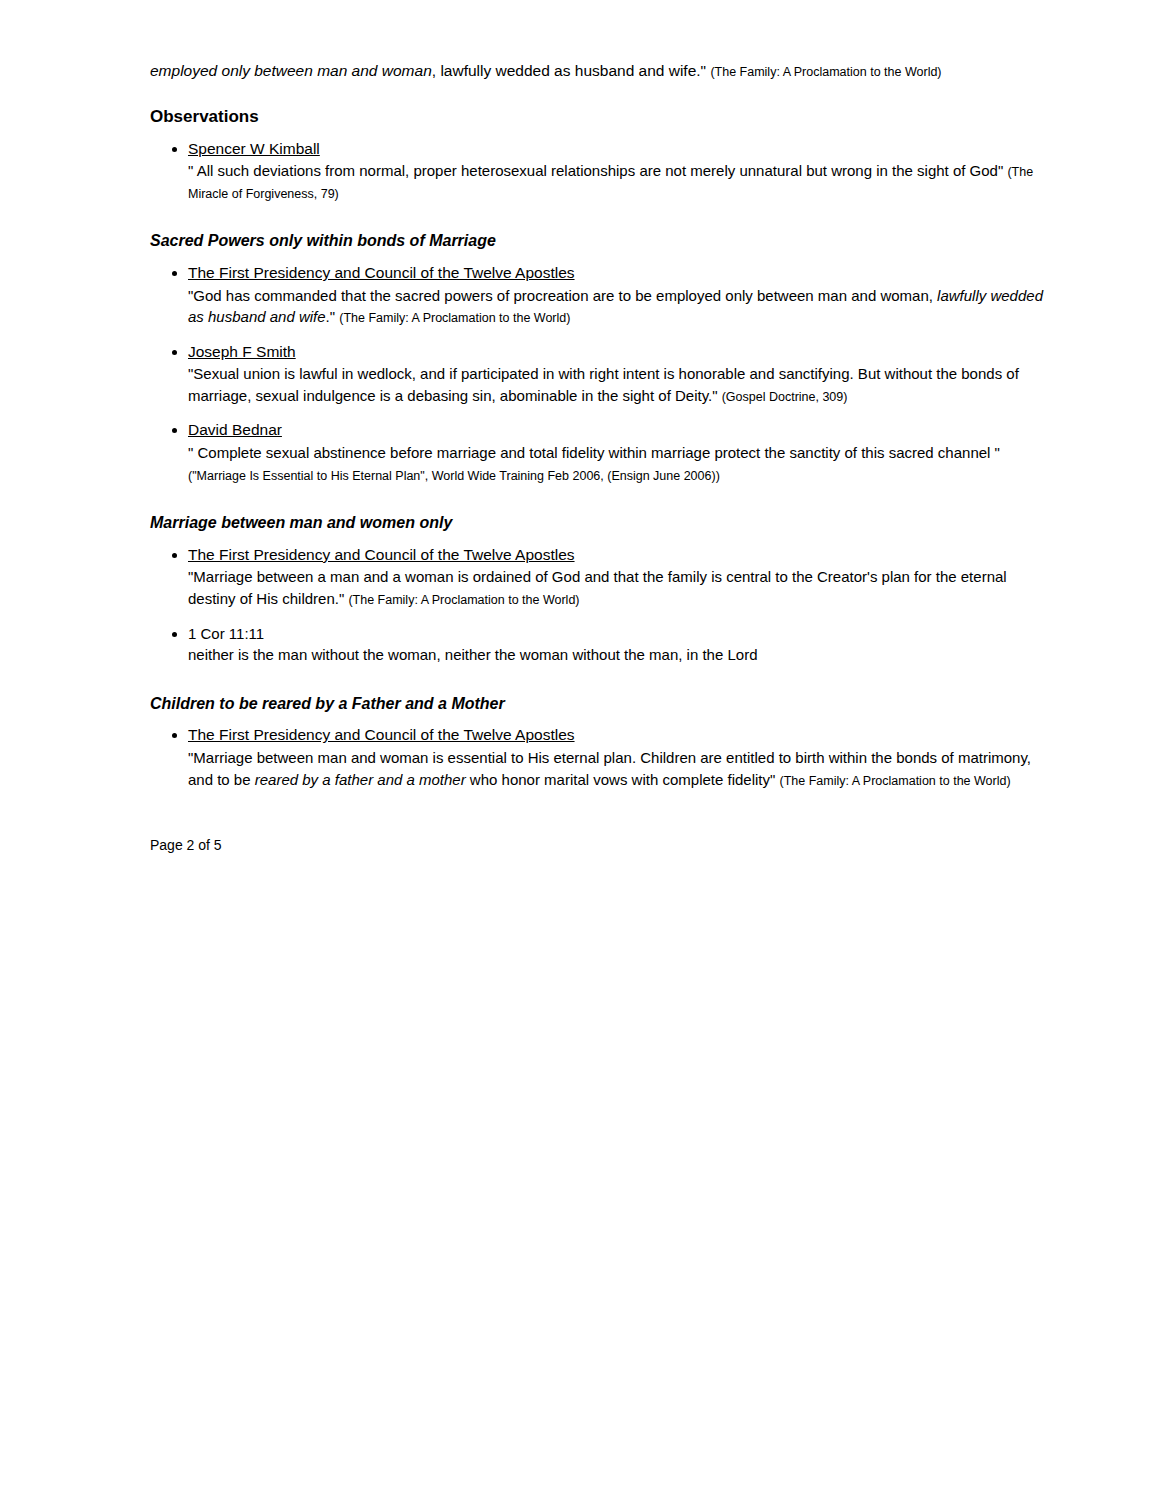employed only between man and woman, lawfully wedded as husband and wife." (The Family: A Proclamation to the World)
Observations
Spencer W Kimball " All such deviations from normal, proper heterosexual relationships are not merely unnatural but wrong in the sight of God" (The Miracle of Forgiveness, 79)
Sacred Powers only within bonds of Marriage
The First Presidency and Council of the Twelve Apostles "God has commanded that the sacred powers of procreation are to be employed only between man and woman, lawfully wedded as husband and wife." (The Family: A Proclamation to the World)
Joseph F Smith "Sexual union is lawful in wedlock, and if participated in with right intent is honorable and sanctifying. But without the bonds of marriage, sexual indulgence is a debasing sin, abominable in the sight of Deity." (Gospel Doctrine, 309)
David Bednar " Complete sexual abstinence before marriage and total fidelity within marriage protect the sanctity of this sacred channel " ("Marriage Is Essential to His Eternal Plan", World Wide Training Feb 2006, (Ensign June 2006))
Marriage between man and women only
The First Presidency and Council of the Twelve Apostles "Marriage between a man and a woman is ordained of God and that the family is central to the Creator's plan for the eternal destiny of His children." (The Family: A Proclamation to the World)
1 Cor 11:11
neither is the man without the woman, neither the woman without the man, in the Lord
Children to be reared by a Father and a Mother
The First Presidency and Council of the Twelve Apostles "Marriage between man and woman is essential to His eternal plan. Children are entitled to birth within the bonds of matrimony, and to be reared by a father and a mother who honor marital vows with complete fidelity" (The Family: A Proclamation to the World)
Page 2 of 5